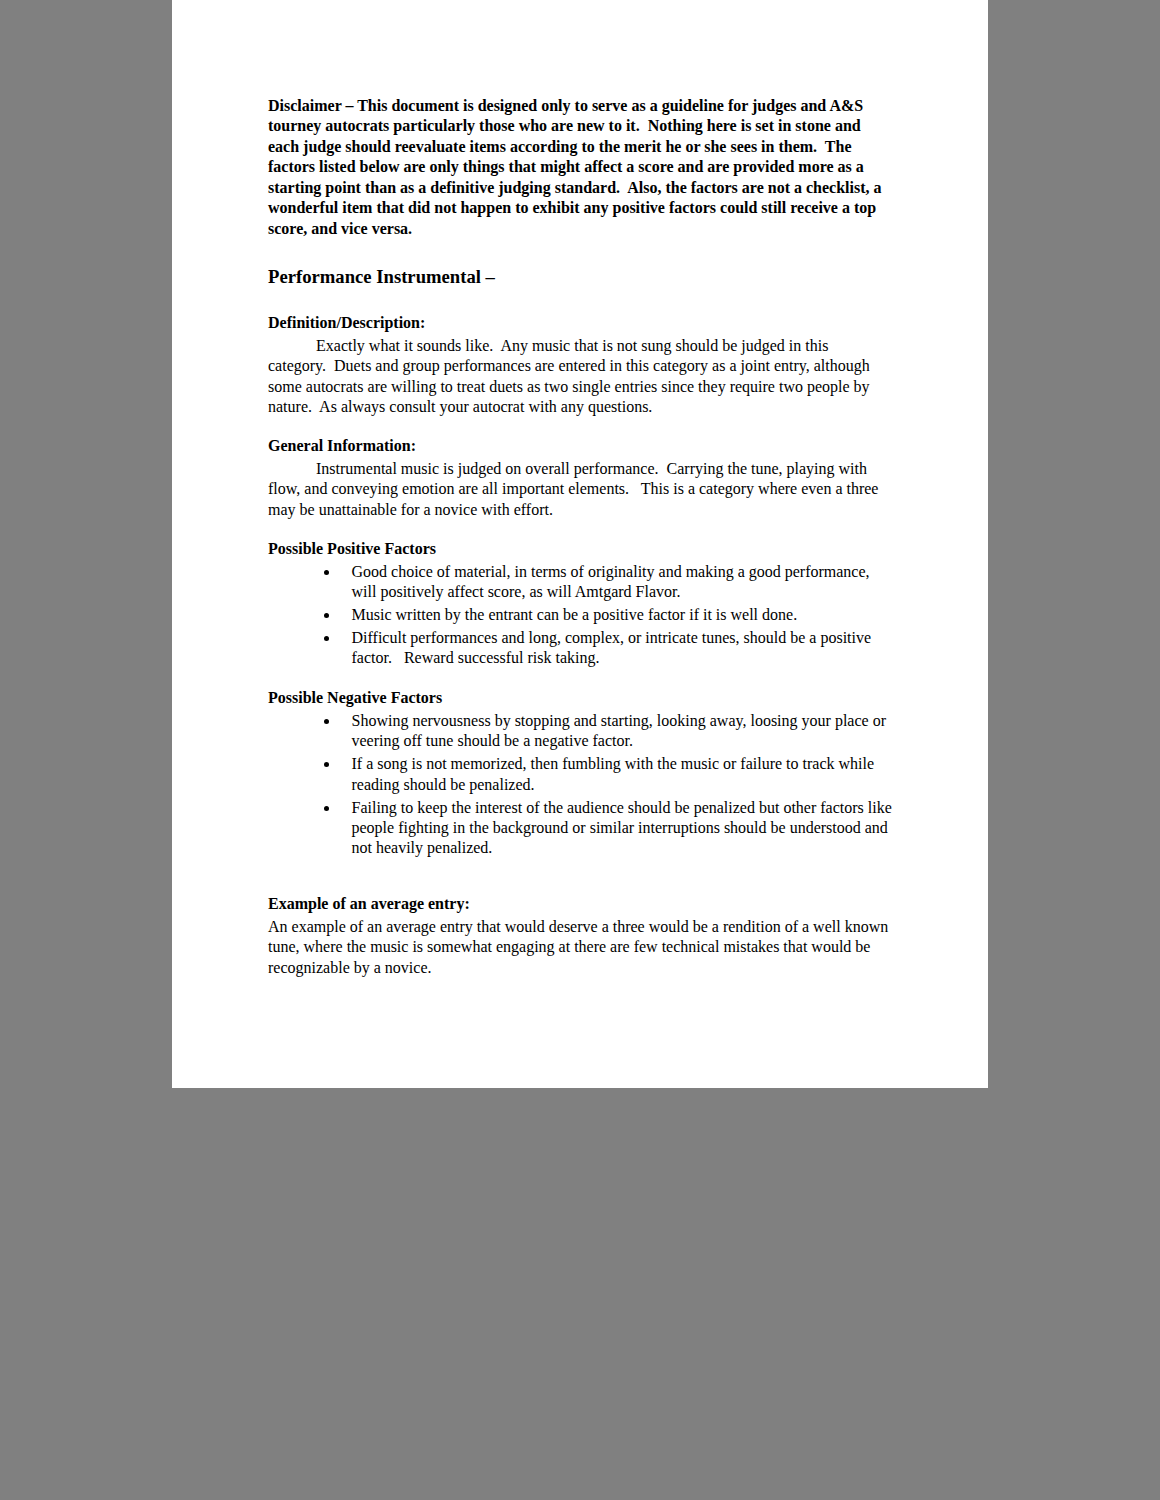Disclaimer – This document is designed only to serve as a guideline for judges and A&S tourney autocrats particularly those who are new to it. Nothing here is set in stone and each judge should reevaluate items according to the merit he or she sees in them. The factors listed below are only things that might affect a score and are provided more as a starting point than as a definitive judging standard. Also, the factors are not a checklist, a wonderful item that did not happen to exhibit any positive factors could still receive a top score, and vice versa.
Performance Instrumental –
Definition/Description:
Exactly what it sounds like. Any music that is not sung should be judged in this category. Duets and group performances are entered in this category as a joint entry, although some autocrats are willing to treat duets as two single entries since they require two people by nature. As always consult your autocrat with any questions.
General Information:
Instrumental music is judged on overall performance. Carrying the tune, playing with flow, and conveying emotion are all important elements. This is a category where even a three may be unattainable for a novice with effort.
Possible Positive Factors
Good choice of material, in terms of originality and making a good performance, will positively affect score, as will Amtgard Flavor.
Music written by the entrant can be a positive factor if it is well done.
Difficult performances and long, complex, or intricate tunes, should be a positive factor. Reward successful risk taking.
Possible Negative Factors
Showing nervousness by stopping and starting, looking away, loosing your place or veering off tune should be a negative factor.
If a song is not memorized, then fumbling with the music or failure to track while reading should be penalized.
Failing to keep the interest of the audience should be penalized but other factors like people fighting in the background or similar interruptions should be understood and not heavily penalized.
Example of an average entry:
An example of an average entry that would deserve a three would be a rendition of a well known tune, where the music is somewhat engaging at there are few technical mistakes that would be recognizable by a novice.